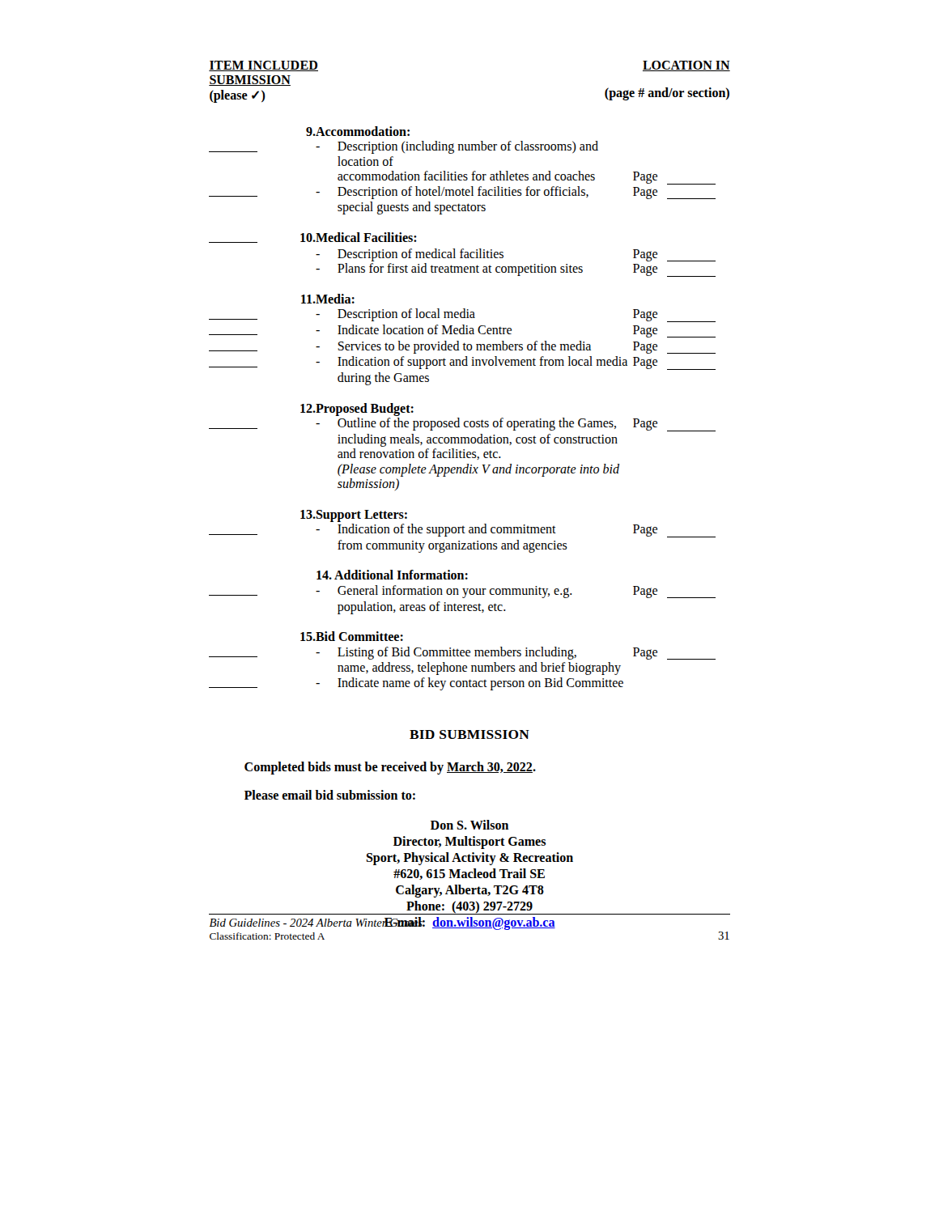ITEM INCLUDED
SUBMISSION
(please ✓)
LOCATION IN
(page # and/or section)
| | 9. | Accommodation: | |
| | | - Description (including number of classrooms) and location of | |
| | | accommodation facilities for athletes and coaches | Page |
| | | - Description of hotel/motel facilities for officials, | Page |
| | | special guests and spectators | |
| | 10. | Medical Facilities: | |
| | | - Description of medical facilities | Page |
| | | - Plans for first aid treatment at competition sites | Page |
| | 11. | Media: | |
| | | - Description of local media | Page |
| | | - Indicate location of Media Centre | Page |
| | | - Services to be provided to members of the media | Page |
| | | - Indication of support and involvement from local media | Page |
| | | during the Games | |
| | 12. | Proposed Budget: | |
| | | - Outline of the proposed costs of operating the Games, | Page |
| | | including meals, accommodation, cost of construction | |
| | | and renovation of facilities, etc. | |
| | | (Please complete Appendix V and incorporate into bid submission) | |
| | 13. | Support Letters: | |
| | | - Indication of the support and commitment | Page |
| | | from community organizations and agencies | |
| | | 14. Additional Information: | |
| | | - General information on your community, e.g. | Page |
| | | population, areas of interest, etc. | |
| | 15. | Bid Committee: | |
| | | - Listing of Bid Committee members including, | Page |
| | | name, address, telephone numbers and brief biography | |
| | | - Indicate name of key contact person on Bid Committee | |
BID SUBMISSION
Completed bids must be received by March 30, 2022.
Please email bid submission to:
Don S. Wilson
Director, Multisport Games
Sport, Physical Activity & Recreation
#620, 615 Macleod Trail SE
Calgary, Alberta, T2G 4T8
Phone: (403) 297-2729
E-mail: don.wilson@gov.ab.ca
Bid Guidelines - 2024 Alberta Winter Games
Classification: Protected A
31